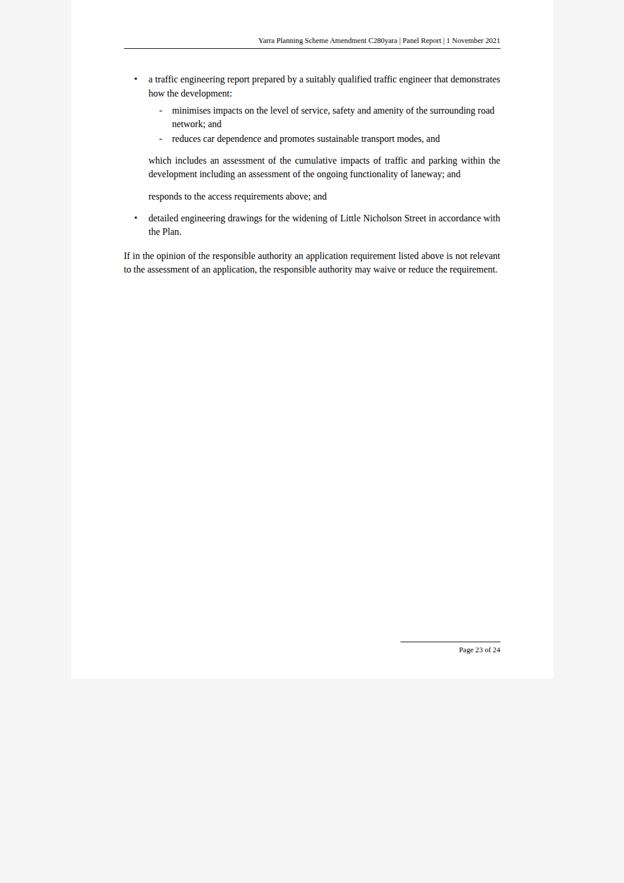Yarra Planning Scheme Amendment C280yara | Panel Report | 1 November 2021
a traffic engineering report prepared by a suitably qualified traffic engineer that demonstrates how the development:
minimises impacts on the level of service, safety and amenity of the surrounding road network; and
reduces car dependence and promotes sustainable transport modes, and
which includes an assessment of the cumulative impacts of traffic and parking within the development including an assessment of the ongoing functionality of laneway; and
responds to the access requirements above; and
detailed engineering drawings for the widening of Little Nicholson Street in accordance with the Plan.
If in the opinion of the responsible authority an application requirement listed above is not relevant to the assessment of an application, the responsible authority may waive or reduce the requirement.
Page 23 of 24